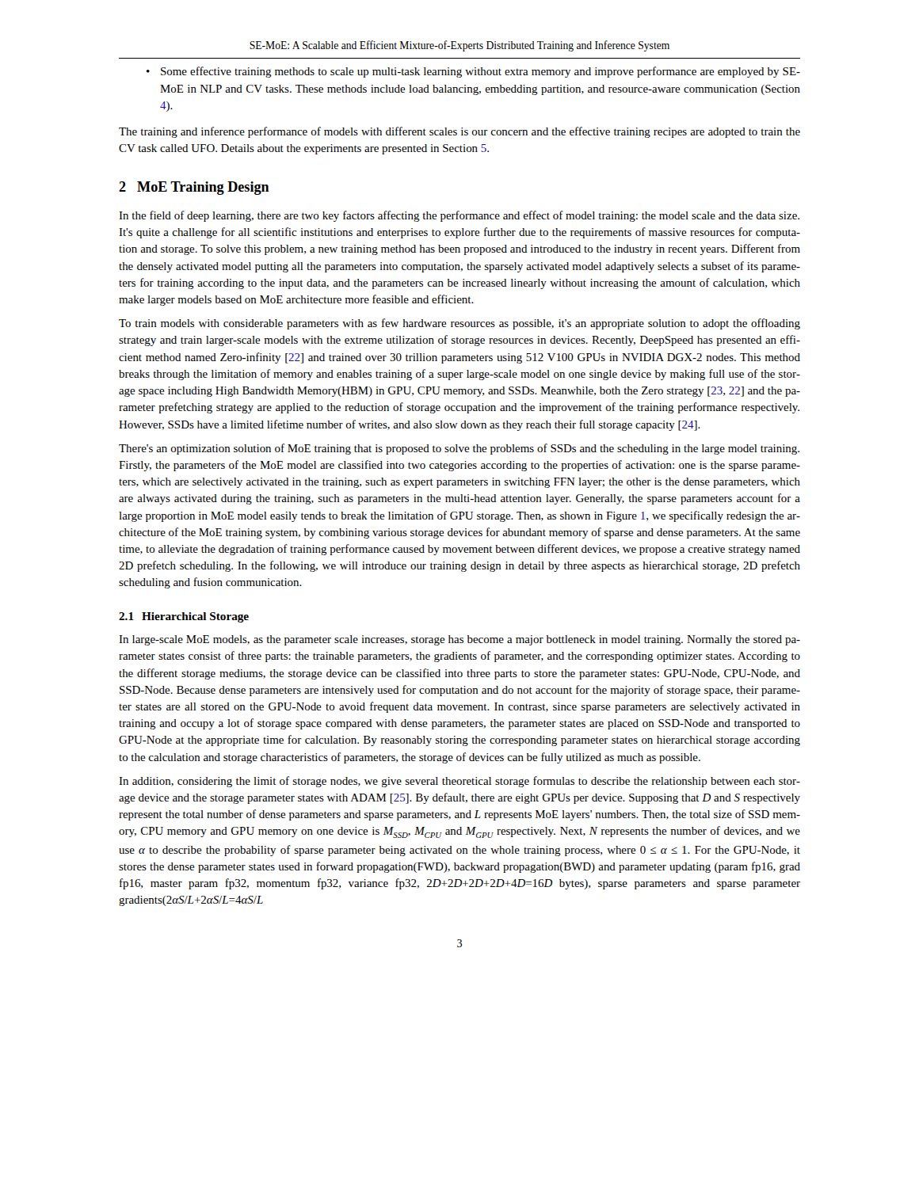SE-MoE: A Scalable and Efficient Mixture-of-Experts Distributed Training and Inference System
Some effective training methods to scale up multi-task learning without extra memory and improve performance are employed by SE-MoE in NLP and CV tasks. These methods include load balancing, embedding partition, and resource-aware communication (Section 4).
The training and inference performance of models with different scales is our concern and the effective training recipes are adopted to train the CV task called UFO. Details about the experiments are presented in Section 5.
2 MoE Training Design
In the field of deep learning, there are two key factors affecting the performance and effect of model training: the model scale and the data size. It's quite a challenge for all scientific institutions and enterprises to explore further due to the requirements of massive resources for computation and storage. To solve this problem, a new training method has been proposed and introduced to the industry in recent years. Different from the densely activated model putting all the parameters into computation, the sparsely activated model adaptively selects a subset of its parameters for training according to the input data, and the parameters can be increased linearly without increasing the amount of calculation, which make larger models based on MoE architecture more feasible and efficient.
To train models with considerable parameters with as few hardware resources as possible, it's an appropriate solution to adopt the offloading strategy and train larger-scale models with the extreme utilization of storage resources in devices. Recently, DeepSpeed has presented an efficient method named Zero-infinity [22] and trained over 30 trillion parameters using 512 V100 GPUs in NVIDIA DGX-2 nodes. This method breaks through the limitation of memory and enables training of a super large-scale model on one single device by making full use of the storage space including High Bandwidth Memory(HBM) in GPU, CPU memory, and SSDs. Meanwhile, both the Zero strategy [23, 22] and the parameter prefetching strategy are applied to the reduction of storage occupation and the improvement of the training performance respectively. However, SSDs have a limited lifetime number of writes, and also slow down as they reach their full storage capacity [24].
There's an optimization solution of MoE training that is proposed to solve the problems of SSDs and the scheduling in the large model training. Firstly, the parameters of the MoE model are classified into two categories according to the properties of activation: one is the sparse parameters, which are selectively activated in the training, such as expert parameters in switching FFN layer; the other is the dense parameters, which are always activated during the training, such as parameters in the multi-head attention layer. Generally, the sparse parameters account for a large proportion in MoE model easily tends to break the limitation of GPU storage. Then, as shown in Figure 1, we specifically redesign the architecture of the MoE training system, by combining various storage devices for abundant memory of sparse and dense parameters. At the same time, to alleviate the degradation of training performance caused by movement between different devices, we propose a creative strategy named 2D prefetch scheduling. In the following, we will introduce our training design in detail by three aspects as hierarchical storage, 2D prefetch scheduling and fusion communication.
2.1 Hierarchical Storage
In large-scale MoE models, as the parameter scale increases, storage has become a major bottleneck in model training. Normally the stored parameter states consist of three parts: the trainable parameters, the gradients of parameter, and the corresponding optimizer states. According to the different storage mediums, the storage device can be classified into three parts to store the parameter states: GPU-Node, CPU-Node, and SSD-Node. Because dense parameters are intensively used for computation and do not account for the majority of storage space, their parameter states are all stored on the GPU-Node to avoid frequent data movement. In contrast, since sparse parameters are selectively activated in training and occupy a lot of storage space compared with dense parameters, the parameter states are placed on SSD-Node and transported to GPU-Node at the appropriate time for calculation. By reasonably storing the corresponding parameter states on hierarchical storage according to the calculation and storage characteristics of parameters, the storage of devices can be fully utilized as much as possible.
In addition, considering the limit of storage nodes, we give several theoretical storage formulas to describe the relationship between each storage device and the storage parameter states with ADAM [25]. By default, there are eight GPUs per device. Supposing that D and S respectively represent the total number of dense parameters and sparse parameters, and L represents MoE layers' numbers. Then, the total size of SSD memory, CPU memory and GPU memory on one device is MSSD, MCPU and MGPU respectively. Next, N represents the number of devices, and we use α to describe the probability of sparse parameter being activated on the whole training process, where 0 ≤ α ≤ 1. For the GPU-Node, it stores the dense parameter states used in forward propagation(FWD), backward propagation(BWD) and parameter updating (param fp16, grad fp16, master param fp32, momentum fp32, variance fp32, 2D+2D+2D+2D+4D=16D bytes), sparse parameters and sparse parameter gradients(2αS/L+2αS/L=4αS/L
3